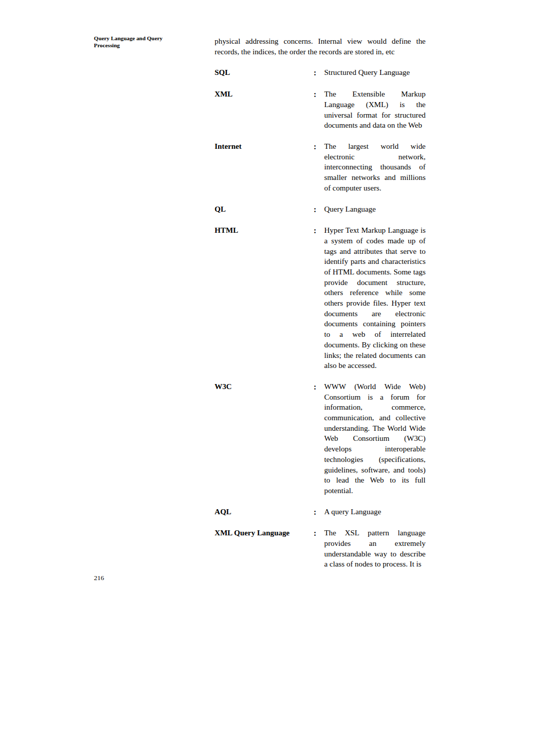Query Language and Query Processing
physical addressing concerns. Internal view would define the records, the indices, the order the records are stored in, etc
| SQL | : | Structured Query Language |
| XML | : | The Extensible Markup Language (XML) is the universal format for structured documents and data on the Web |
| Internet | : | The largest world wide electronic network, interconnecting thousands of smaller networks and millions of computer users. |
| QL | : | Query Language |
| HTML | : | Hyper Text Markup Language is a system of codes made up of tags and attributes that serve to identify parts and characteristics of HTML documents. Some tags provide document structure, others reference while some others provide files. Hyper text documents are electronic documents containing pointers to a web of interrelated documents. By clicking on these links; the related documents can also be accessed. |
| W3C | : | WWW (World Wide Web) Consortium is a forum for information, commerce, communication, and collective understanding. The World Wide Web Consortium (W3C) develops interoperable technologies (specifications, guidelines, software, and tools) to lead the Web to its full potential. |
| AQL | : | A query Language |
| XML Query Language | : | The XSL pattern language provides an extremely understandable way to describe a class of nodes to process. It is |
216